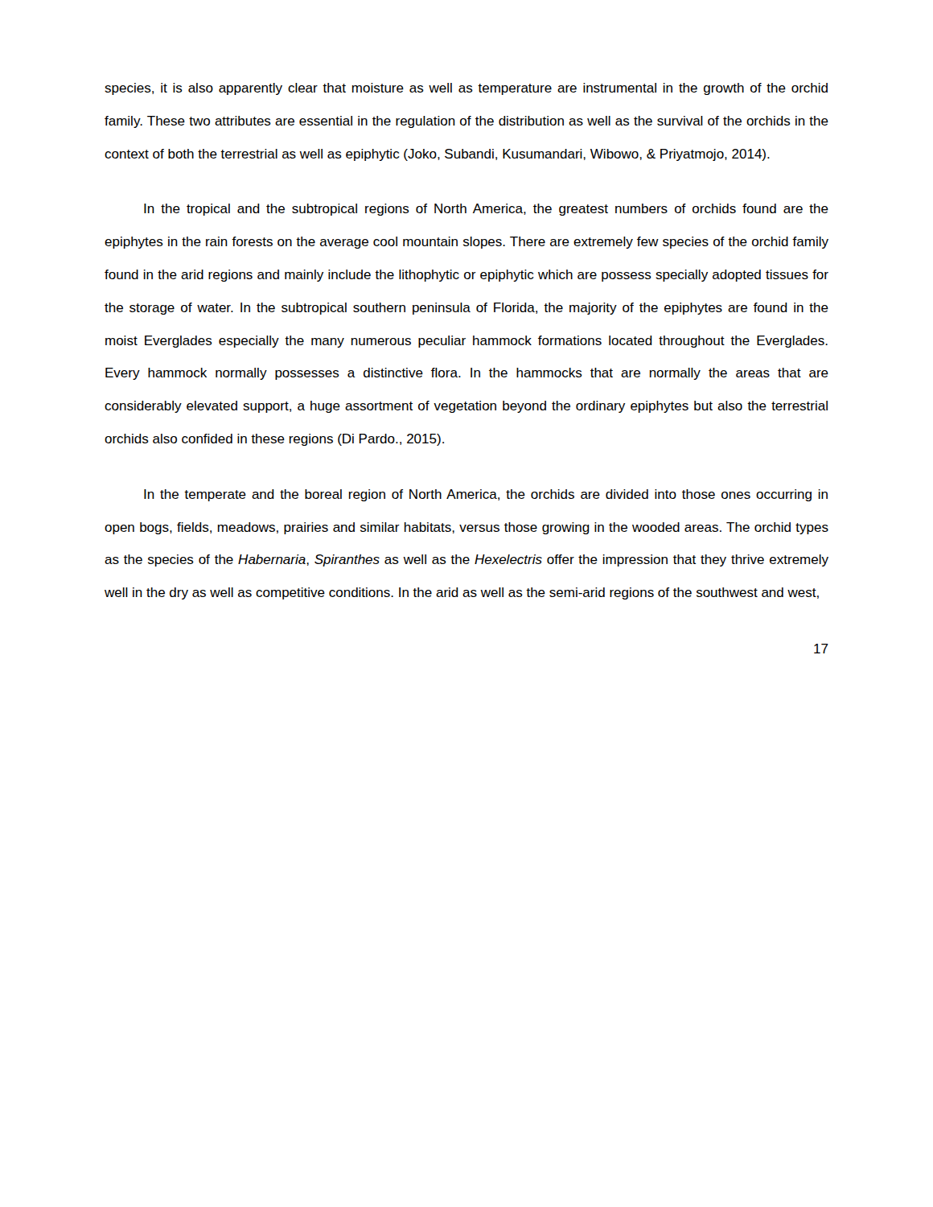species, it is also apparently clear that moisture as well as temperature are instrumental in the growth of the orchid family. These two attributes are essential in the regulation of the distribution as well as the survival of the orchids in the context of both the terrestrial as well as epiphytic (Joko, Subandi, Kusumandari, Wibowo, & Priyatmojo, 2014).
In the tropical and the subtropical regions of North America, the greatest numbers of orchids found are the epiphytes in the rain forests on the average cool mountain slopes. There are extremely few species of the orchid family found in the arid regions and mainly include the lithophytic or epiphytic which are possess specially adopted tissues for the storage of water. In the subtropical southern peninsula of Florida, the majority of the epiphytes are found in the moist Everglades especially the many numerous peculiar hammock formations located throughout the Everglades. Every hammock normally possesses a distinctive flora. In the hammocks that are normally the areas that are considerably elevated support, a huge assortment of vegetation beyond the ordinary epiphytes but also the terrestrial orchids also confided in these regions (Di Pardo., 2015).
In the temperate and the boreal region of North America, the orchids are divided into those ones occurring in open bogs, fields, meadows, prairies and similar habitats, versus those growing in the wooded areas. The orchid types as the species of the Habernaria, Spiranthes as well as the Hexelectris offer the impression that they thrive extremely well in the dry as well as competitive conditions. In the arid as well as the semi-arid regions of the southwest and west,
17